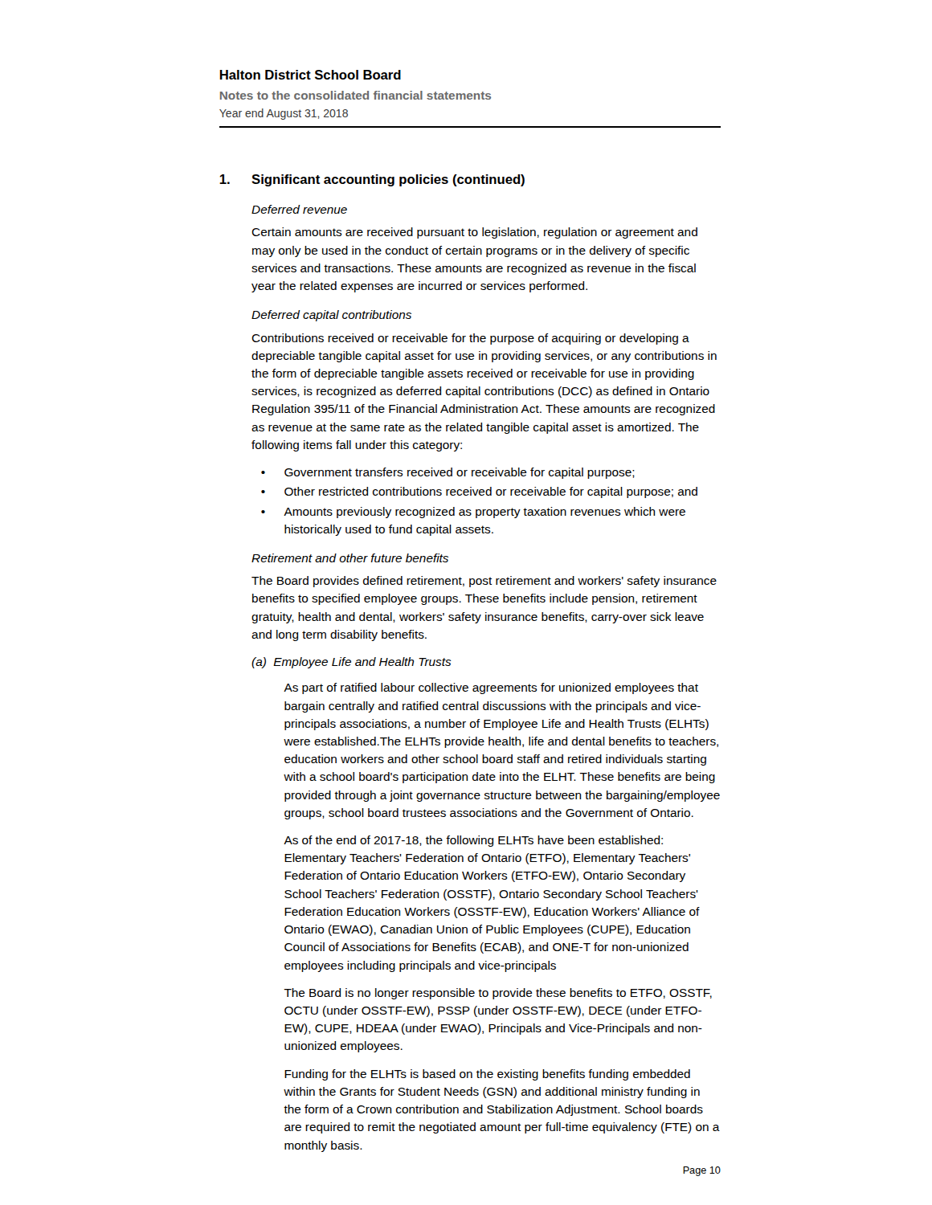Halton District School Board
Notes to the consolidated financial statements
Year end August 31, 2018
1.
Significant accounting policies (continued)
Deferred revenue
Certain amounts are received pursuant to legislation, regulation or agreement and may only be used in the conduct of certain programs or in the delivery of specific services and transactions. These amounts are recognized as revenue in the fiscal year the related expenses are incurred or services performed.
Deferred capital contributions
Contributions received or receivable for the purpose of acquiring or developing a depreciable tangible capital asset for use in providing services, or any contributions in the form of depreciable tangible assets received or receivable for use in providing services, is recognized as deferred capital contributions (DCC) as defined in Ontario Regulation 395/11 of the Financial Administration Act. These amounts are recognized as revenue at the same rate as the related tangible capital asset is amortized. The following items fall under this category:
Government transfers received or receivable for capital purpose;
Other restricted contributions received or receivable for capital purpose; and
Amounts previously recognized as property taxation revenues which were historically used to fund capital assets.
Retirement and other future benefits
The Board provides defined retirement, post retirement and workers' safety insurance benefits to specified employee groups. These benefits include pension, retirement gratuity, health and dental, workers' safety insurance benefits, carry-over sick leave and long term disability benefits.
(a) Employee Life and Health Trusts
As part of ratified labour collective agreements for unionized employees that bargain centrally and ratified central discussions with the principals and vice-principals associations, a number of Employee Life and Health Trusts (ELHTs) were established.The ELHTs provide health, life and dental benefits to teachers, education workers and other school board staff and retired individuals starting with a school board's participation date into the ELHT. These benefits are being provided through a joint governance structure between the bargaining/employee groups, school board trustees associations and the Government of Ontario.
As of the end of 2017-18, the following ELHTs have been established: Elementary Teachers' Federation of Ontario (ETFO), Elementary Teachers' Federation of Ontario Education Workers (ETFO-EW), Ontario Secondary School Teachers' Federation (OSSTF), Ontario Secondary School Teachers' Federation Education Workers (OSSTF-EW), Education Workers' Alliance of Ontario (EWAO), Canadian Union of Public Employees (CUPE), Education Council of Associations for Benefits (ECAB), and ONE-T for non-unionized employees including principals and vice-principals
The Board is no longer responsible to provide these benefits to ETFO, OSSTF, OCTU (under OSSTF-EW), PSSP (under OSSTF-EW), DECE (under ETFO-EW), CUPE, HDEAA (under EWAO), Principals and Vice-Principals and non-unionized employees.
Funding for the ELHTs is based on the existing benefits funding embedded within the Grants for Student Needs (GSN) and additional ministry funding in the form of a Crown contribution and Stabilization Adjustment. School boards are required to remit the negotiated amount per full-time equivalency (FTE) on a monthly basis.
Page 10